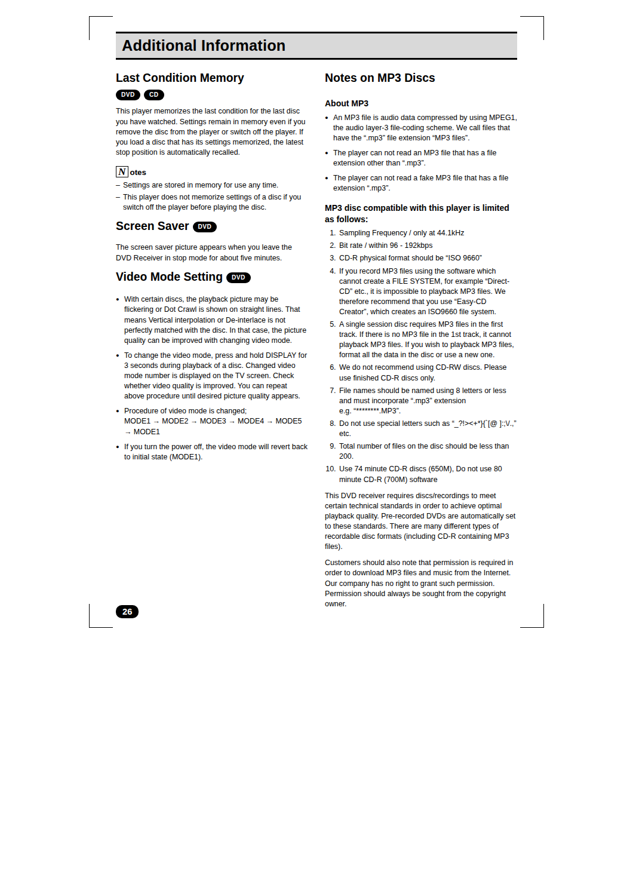Additional Information
Last Condition Memory
DVD CD
This player memorizes the last condition for the last disc you have watched. Settings remain in memory even if you remove the disc from the player or switch off the player. If you load a disc that has its settings memorized, the latest stop position is automatically recalled.
Notes
Settings are stored in memory for use any time.
This player does not memorize settings of a disc if you switch off the player before playing the disc.
Screen Saver
DVD
The screen saver picture appears when you leave the DVD Receiver in stop mode for about five minutes.
Video Mode Setting
DVD
With certain discs, the playback picture may be flickering or Dot Crawl is shown on straight lines. That means Vertical interpolation or De-interlace is not perfectly matched with the disc. In that case, the picture quality can be improved with changing video mode.
To change the video mode, press and hold DISPLAY for 3 seconds during playback of a disc. Changed video mode number is displayed on the TV screen. Check whether video quality is improved. You can repeat above procedure until desired picture quality appears.
Procedure of video mode is changed;
MODE1 → MODE2 → MODE3 → MODE4 → MODE5 → MODE1
If you turn the power off, the video mode will revert back to initial state (MODE1).
Notes on MP3 Discs
About MP3
An MP3 file is audio data compressed by using MPEG1, the audio layer-3 file-coding scheme. We call files that have the “.mp3” file extension “MP3 files”.
The player can not read an MP3 file that has a file extension other than “.mp3”.
The player can not read a fake MP3 file that has a file extension “.mp3”.
MP3 disc compatible with this player is limited as follows:
Sampling Frequency / only at 44.1kHz
Bit rate / within 96 - 192kbps
CD-R physical format should be “ISO 9660”
If you record MP3 files using the software which cannot create a FILE SYSTEM, for example “Direct-CD” etc., it is impossible to playback MP3 files. We therefore recommend that you use “Easy-CD Creator”, which creates an ISO9660 file system.
A single session disc requires MP3 files in the first track. If there is no MP3 file in the 1st track, it cannot playback MP3 files. If you wish to playback MP3 files, format all the data in the disc or use a new one.
We do not recommend using CD-RW discs. Please use finished CD-R discs only.
File names should be named using 8 letters or less and must incorporate “.mp3” extension
e.g. “********.MP3”.
Do not use special letters such as “_?!><+*}{`[@ ]:;\/.,” etc.
Total number of files on the disc should be less than 200.
Use 74 minute CD-R discs (650M), Do not use 80 minute CD-R (700M) software
This DVD receiver requires discs/recordings to meet certain technical standards in order to achieve optimal playback quality. Pre-recorded DVDs are automatically set to these standards. There are many different types of recordable disc formats (including CD-R containing MP3 files).
Customers should also note that permission is required in order to download MP3 files and music from the Internet. Our company has no right to grant such permission. Permission should always be sought from the copyright owner.
26